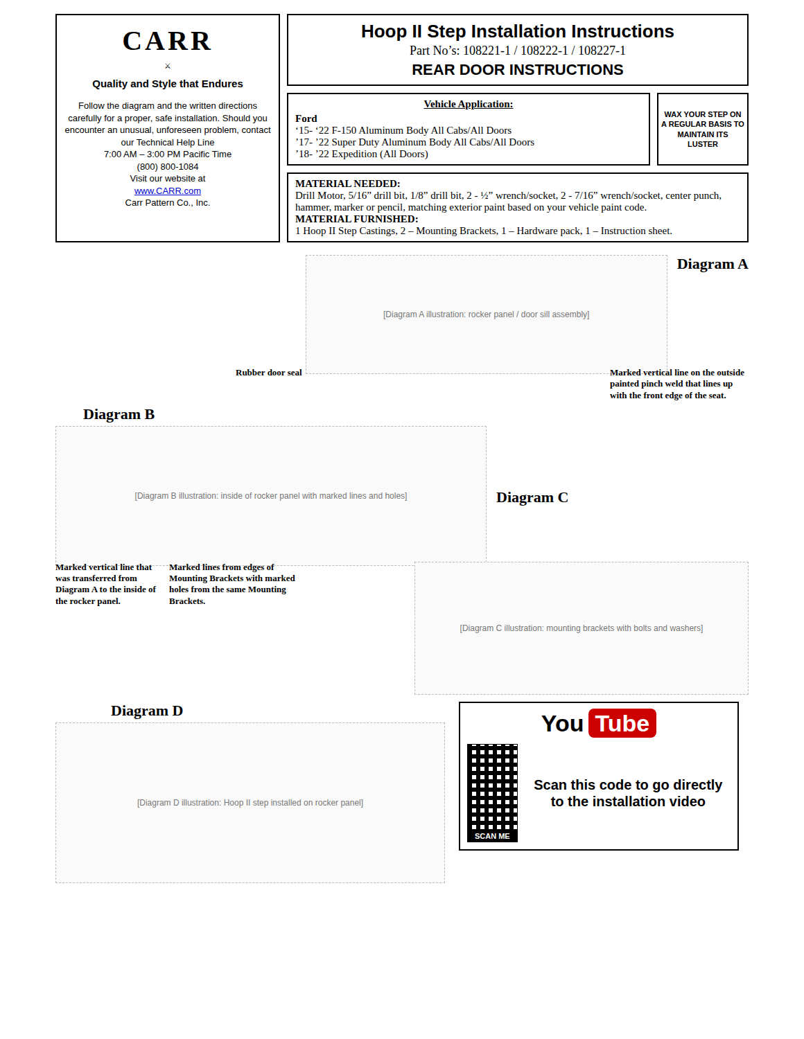CARR
⚔
Quality and Style that Endures
Follow the diagram and the written directions carefully for a proper, safe installation. Should you encounter an unusual, unforeseen problem, contact our Technical Help Line
7:00 AM – 3:00 PM Pacific Time
(800) 800-1084
Visit our website at
www.CARR.com
Carr Pattern Co., Inc.
Hoop II Step Installation Instructions
Part No’s: 108221-1 / 108222-1 / 108227-1
REAR DOOR INSTRUCTIONS
Vehicle Application:
Ford
‘15- ‘22 F-150 Aluminum Body All Cabs/All Doors
’17- ’22 Super Duty Aluminum Body All Cabs/All Doors
’18- ’22 Expedition (All Doors)
WAX YOUR STEP ON A REGULAR BASIS TO MAINTAIN ITS LUSTER
MATERIAL NEEDED:
Drill Motor, 5/16” drill bit, 1/8” drill bit, 2 - ½” wrench/socket, 2 - 7/16” wrench/socket, center punch, hammer, marker or pencil, matching exterior paint based on your vehicle paint code.
MATERIAL FURNISHED:
1 Hoop II Step Castings, 2 – Mounting Brackets, 1 – Hardware pack, 1 – Instruction sheet.
[Diagram A illustration: rocker panel / door sill assembly]
Diagram A
Rubber door seal
Marked vertical line on the outside painted pinch weld that lines up with the front edge of the seat.
Diagram B
[Diagram B illustration: inside of rocker panel with marked lines and holes]
Diagram C
Marked vertical line that was transferred from Diagram A to the inside of the rocker panel.
Marked lines from edges of Mounting Brackets with marked holes from the same Mounting Brackets.
[Diagram C illustration: mounting brackets with bolts and washers]
Diagram D
[Diagram D illustration: Hoop II step installed on rocker panel]
YouTube
SCAN ME
Scan this code to go directly to the installation video